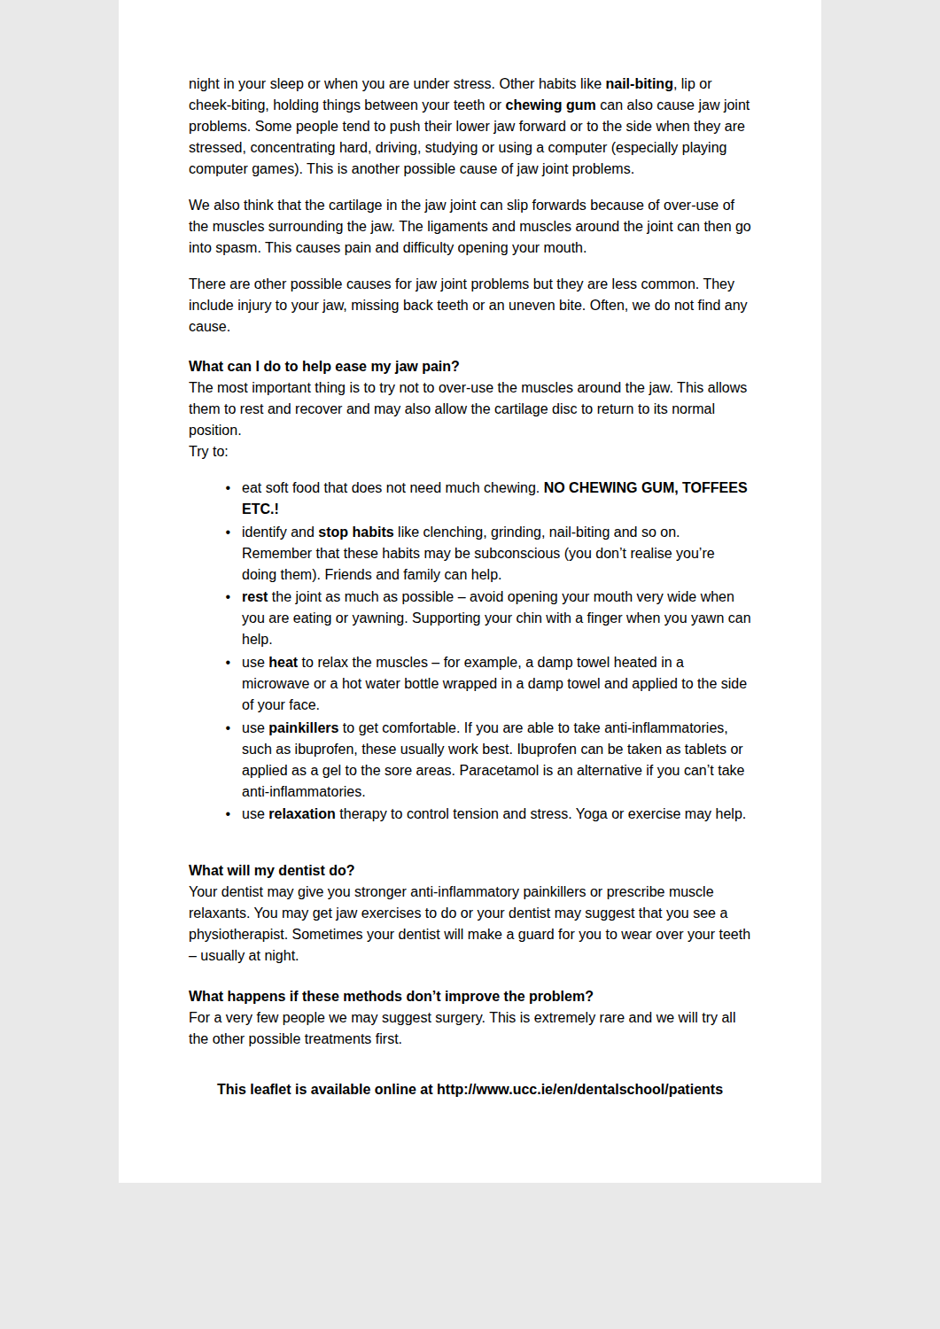night in your sleep or when you are under stress. Other habits like nail-biting, lip or cheek-biting, holding things between your teeth or chewing gum can also cause jaw joint problems. Some people tend to push their lower jaw forward or to the side when they are stressed, concentrating hard, driving, studying or using a computer (especially playing computer games). This is another possible cause of jaw joint problems.
We also think that the cartilage in the jaw joint can slip forwards because of over-use of the muscles surrounding the jaw. The ligaments and muscles around the joint can then go into spasm. This causes pain and difficulty opening your mouth.
There are other possible causes for jaw joint problems but they are less common. They include injury to your jaw, missing back teeth or an uneven bite. Often, we do not find any cause.
What can I do to help ease my jaw pain?
The most important thing is to try not to over-use the muscles around the jaw. This allows them to rest and recover and may also allow the cartilage disc to return to its normal position.
Try to:
eat soft food that does not need much chewing. NO CHEWING GUM, TOFFEES ETC.!
identify and stop habits like clenching, grinding, nail-biting and so on. Remember that these habits may be subconscious (you don’t realise you’re doing them). Friends and family can help.
rest the joint as much as possible – avoid opening your mouth very wide when you are eating or yawning. Supporting your chin with a finger when you yawn can help.
use heat to relax the muscles – for example, a damp towel heated in a microwave or a hot water bottle wrapped in a damp towel and applied to the side of your face.
use painkillers to get comfortable. If you are able to take anti-inflammatories, such as ibuprofen, these usually work best. Ibuprofen can be taken as tablets or applied as a gel to the sore areas. Paracetamol is an alternative if you can’t take anti-inflammatories.
use relaxation therapy to control tension and stress. Yoga or exercise may help.
What will my dentist do?
Your dentist may give you stronger anti-inflammatory painkillers or prescribe muscle relaxants. You may get jaw exercises to do or your dentist may suggest that you see a physiotherapist. Sometimes your dentist will make a guard for you to wear over your teeth – usually at night.
What happens if these methods don’t improve the problem?
For a very few people we may suggest surgery. This is extremely rare and we will try all the other possible treatments first.
This leaflet is available online at http://www.ucc.ie/en/dentalschool/patients